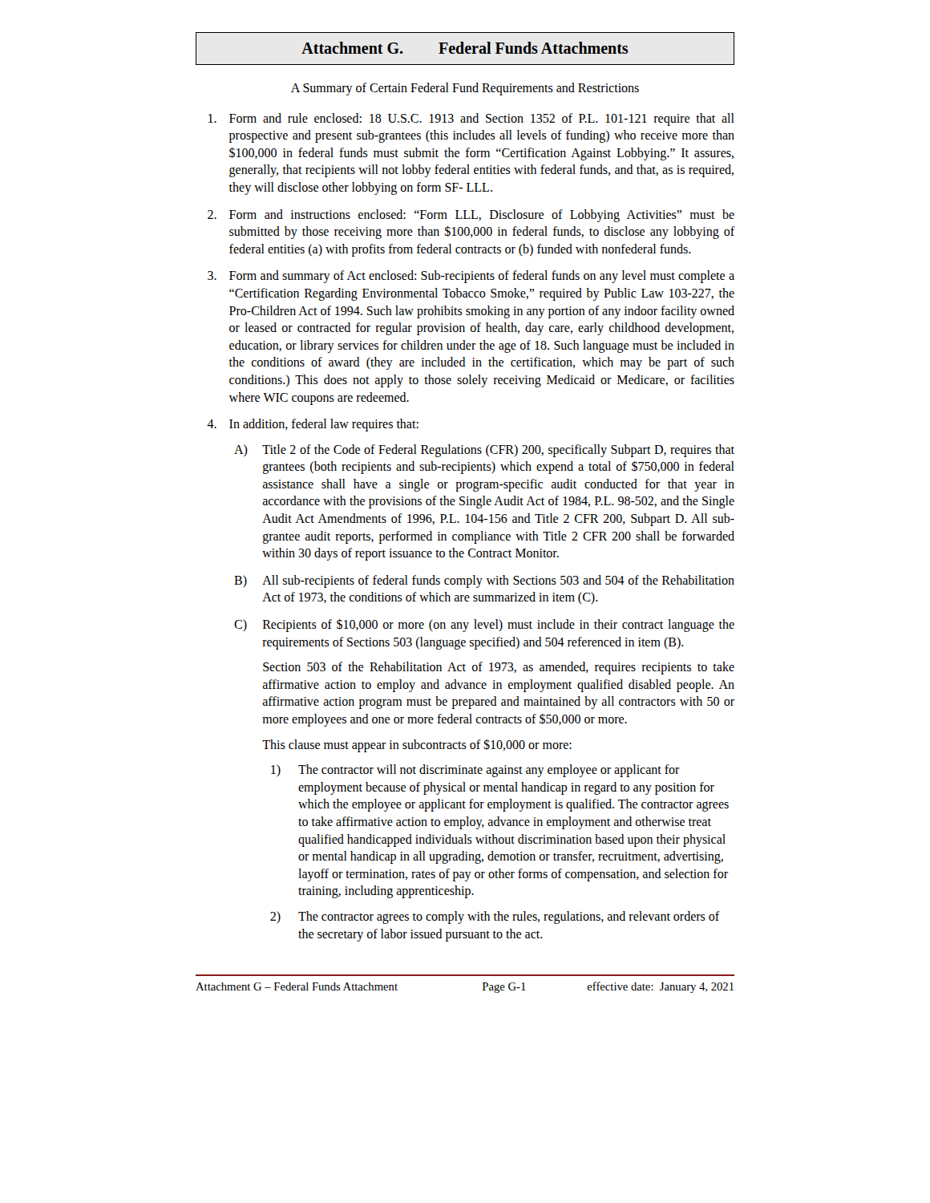Attachment G. Federal Funds Attachments
A Summary of Certain Federal Fund Requirements and Restrictions
Form and rule enclosed: 18 U.S.C. 1913 and Section 1352 of P.L. 101-121 require that all prospective and present sub-grantees (this includes all levels of funding) who receive more than $100,000 in federal funds must submit the form “Certification Against Lobbying.” It assures, generally, that recipients will not lobby federal entities with federal funds, and that, as is required, they will disclose other lobbying on form SF- LLL.
Form and instructions enclosed: “Form LLL, Disclosure of Lobbying Activities” must be submitted by those receiving more than $100,000 in federal funds, to disclose any lobbying of federal entities (a) with profits from federal contracts or (b) funded with nonfederal funds.
Form and summary of Act enclosed: Sub-recipients of federal funds on any level must complete a “Certification Regarding Environmental Tobacco Smoke,” required by Public Law 103-227, the Pro-Children Act of 1994. Such law prohibits smoking in any portion of any indoor facility owned or leased or contracted for regular provision of health, day care, early childhood development, education, or library services for children under the age of 18. Such language must be included in the conditions of award (they are included in the certification, which may be part of such conditions.) This does not apply to those solely receiving Medicaid or Medicare, or facilities where WIC coupons are redeemed.
In addition, federal law requires that:
Title 2 of the Code of Federal Regulations (CFR) 200, specifically Subpart D, requires that grantees (both recipients and sub-recipients) which expend a total of $750,000 in federal assistance shall have a single or program-specific audit conducted for that year in accordance with the provisions of the Single Audit Act of 1984, P.L. 98-502, and the Single Audit Act Amendments of 1996, P.L. 104-156 and Title 2 CFR 200, Subpart D. All sub-grantee audit reports, performed in compliance with Title 2 CFR 200 shall be forwarded within 30 days of report issuance to the Contract Monitor.
All sub-recipients of federal funds comply with Sections 503 and 504 of the Rehabilitation Act of 1973, the conditions of which are summarized in item (C).
Recipients of $10,000 or more (on any level) must include in their contract language the requirements of Sections 503 (language specified) and 504 referenced in item (B).
Section 503 of the Rehabilitation Act of 1973, as amended, requires recipients to take affirmative action to employ and advance in employment qualified disabled people. An affirmative action program must be prepared and maintained by all contractors with 50 or more employees and one or more federal contracts of $50,000 or more.
This clause must appear in subcontracts of $10,000 or more:
The contractor will not discriminate against any employee or applicant for employment because of physical or mental handicap in regard to any position for which the employee or applicant for employment is qualified. The contractor agrees to take affirmative action to employ, advance in employment and otherwise treat qualified handicapped individuals without discrimination based upon their physical or mental handicap in all upgrading, demotion or transfer, recruitment, advertising, layoff or termination, rates of pay or other forms of compensation, and selection for training, including apprenticeship.
The contractor agrees to comply with the rules, regulations, and relevant orders of the secretary of labor issued pursuant to the act.
Attachment G – Federal Funds Attachment Page G-1 effective date: January 4, 2021